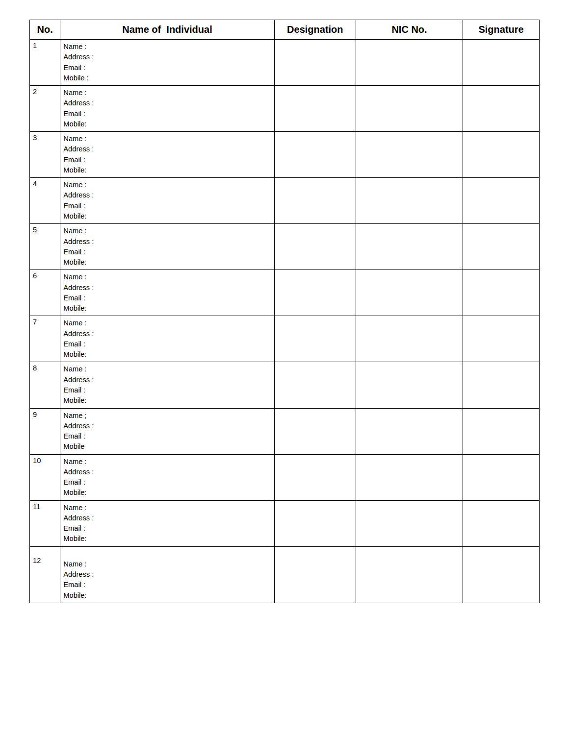| No. | Name of Individual | Designation | NIC No. | Signature |
| --- | --- | --- | --- | --- |
| 1 | Name : Address : Email : Mobile : | | | |
| 2 | Name : Address : Email : Mobile: | | | |
| 3 | Name : Address : Email : Mobile: | | | |
| 4 | Name : Address : Email : Mobile: | | | |
| 5 | Name : Address : Email : Mobile: | | | |
| 6 | Name : Address : Email : Mobile: | | | |
| 7 | Name : Address : Email : Mobile: | | | |
| 8 | Name : Address : Email : Mobile: | | | |
| 9 | Name ; Address : Email : Mobile | | | |
| 10 | Name : Address : Email : Mobile: | | | |
| 11 | Name : Address : Email : Mobile: | | | |
| 12 | Name : Address : Email : Mobile: | | | |